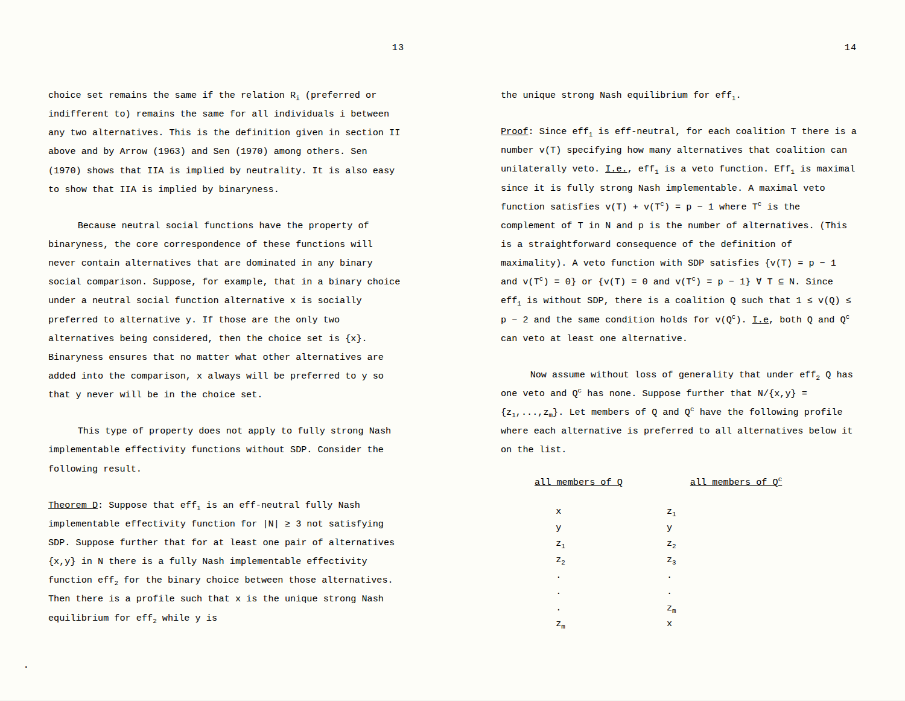13
choice set remains the same if the relation Ri (preferred or indifferent to) remains the same for all individuals i between any two alternatives. This is the definition given in section II above and by Arrow (1963) and Sen (1970) among others. Sen (1970) shows that IIA is implied by neutrality. It is also easy to show that IIA is implied by binaryness.
Because neutral social functions have the property of binaryness, the core correspondence of these functions will never contain alternatives that are dominated in any binary social comparison. Suppose, for example, that in a binary choice under a neutral social function alternative x is socially preferred to alternative y. If those are the only two alternatives being considered, then the choice set is {x}. Binaryness ensures that no matter what other alternatives are added into the comparison, x always will be preferred to y so that y never will be in the choice set.
This type of property does not apply to fully strong Nash implementable effectivity functions without SDP. Consider the following result.
Theorem D: Suppose that eff1 is an eff-neutral fully Nash implementable effectivity function for |N| ≥ 3 not satisfying SDP. Suppose further that for at least one pair of alternatives {x,y} in N there is a fully Nash implementable effectivity function eff2 for the binary choice between those alternatives. Then there is a profile such that x is the unique strong Nash equilibrium for eff2 while y is
.
14
the unique strong Nash equilibrium for eff1.
Proof: Since eff1 is eff-neutral, for each coalition T there is a number v(T) specifying how many alternatives that coalition can unilaterally veto. I.e., eff1 is a veto function. Eff1 is maximal since it is fully strong Nash implementable. A maximal veto function satisfies v(T) + v(Tc) = p − 1 where Tc is the complement of T in N and p is the number of alternatives. (This is a straightforward consequence of the definition of maximality). A veto function with SDP satisfies {v(T) = p − 1 and v(Tc) = 0} or {v(T) = 0 and v(Tc) = p − 1} ∀ T ⊆ N. Since eff1 is without SDP, there is a coalition Q such that 1 ≤ v(Q) ≤ p − 2 and the same condition holds for v(Qc). I.e, both Q and Qc can veto at least one alternative.
Now assume without loss of generality that under eff2 Q has one veto and Qc has none. Suppose further that N/{x,y} = {z1,...,zm}. Let members of Q and Qc have the following profile where each alternative is preferred to all alternatives below it on the list.
all members of Q all members of Qc
x
y
z1
z2
.
.
.
zm
z1
y
z2
z3
.
.
zm
x